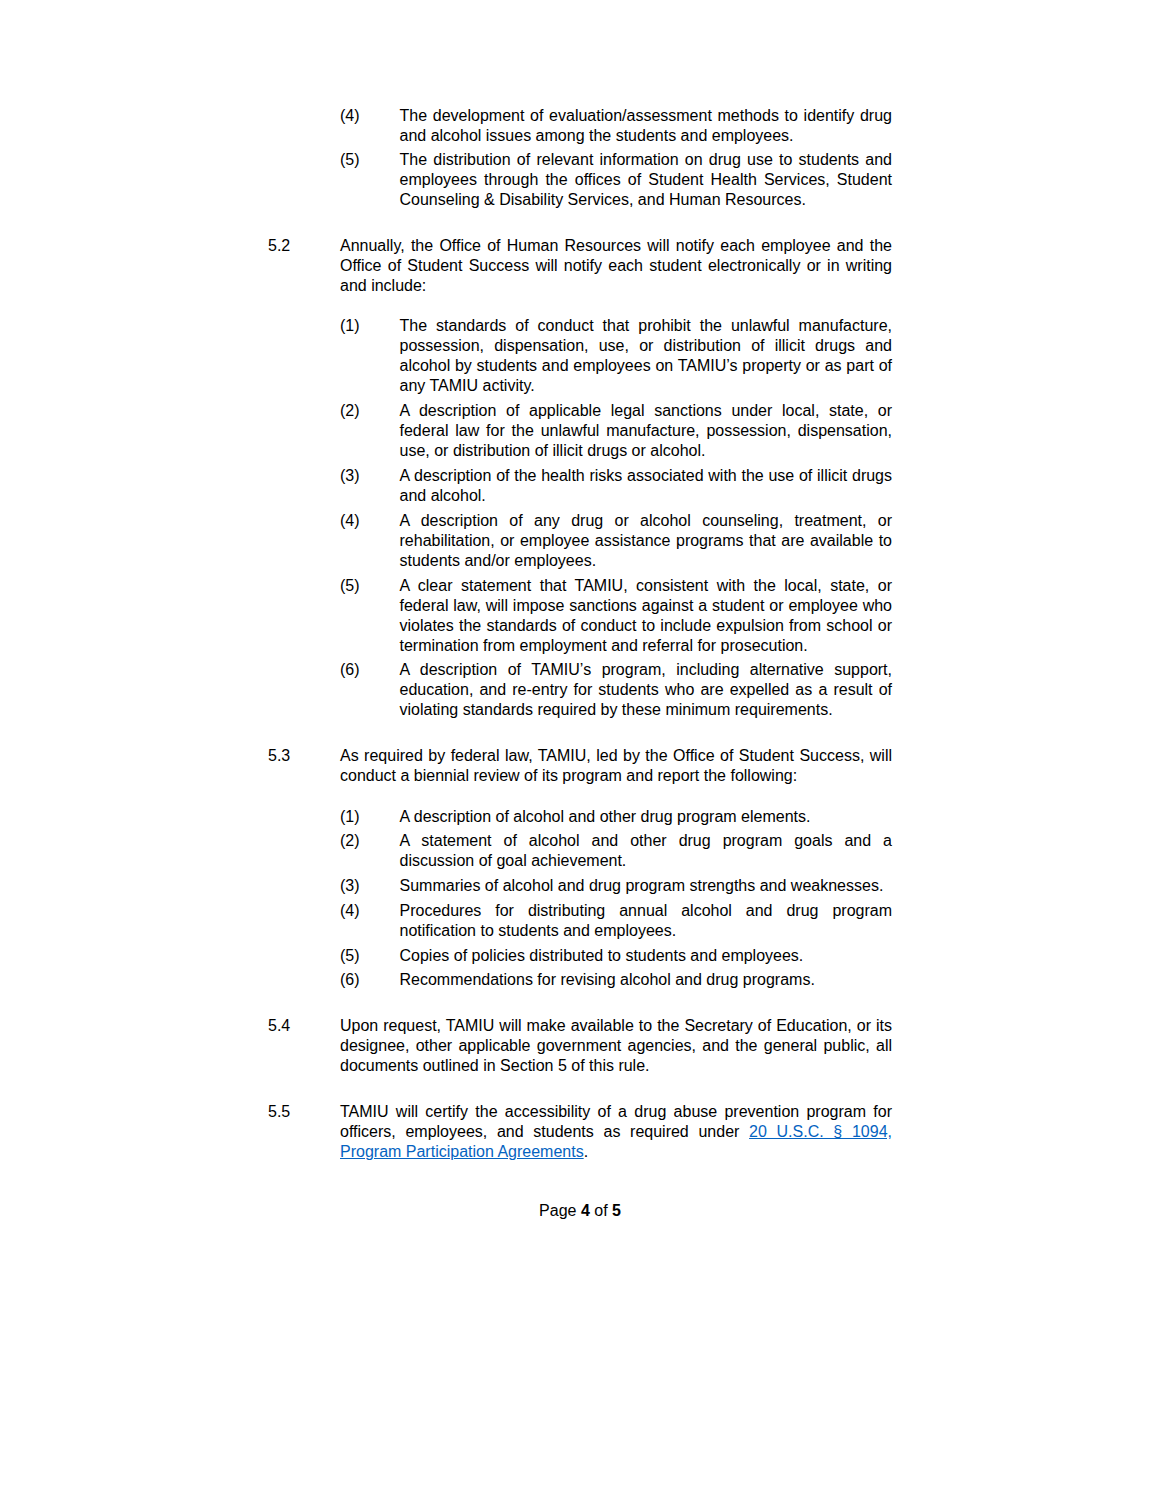(4)
The development of evaluation/assessment methods to identify drug and alcohol issues among the students and employees.
(5)
The distribution of relevant information on drug use to students and employees through the offices of Student Health Services, Student Counseling & Disability Services, and Human Resources.
5.2
Annually, the Office of Human Resources will notify each employee and the Office of Student Success will notify each student electronically or in writing and include:
(1)
The standards of conduct that prohibit the unlawful manufacture, possession, dispensation, use, or distribution of illicit drugs and alcohol by students and employees on TAMIU’s property or as part of any TAMIU activity.
(2)
A description of applicable legal sanctions under local, state, or federal law for the unlawful manufacture, possession, dispensation, use, or distribution of illicit drugs or alcohol.
(3)
A description of the health risks associated with the use of illicit drugs and alcohol.
(4)
A description of any drug or alcohol counseling, treatment, or rehabilitation, or employee assistance programs that are available to students and/or employees.
(5)
A clear statement that TAMIU, consistent with the local, state, or federal law, will impose sanctions against a student or employee who violates the standards of conduct to include expulsion from school or termination from employment and referral for prosecution.
(6)
A description of TAMIU’s program, including alternative support, education, and re-entry for students who are expelled as a result of violating standards required by these minimum requirements.
5.3
As required by federal law, TAMIU, led by the Office of Student Success, will conduct a biennial review of its program and report the following:
(1)
A description of alcohol and other drug program elements.
(2)
A statement of alcohol and other drug program goals and a discussion of goal achievement.
(3)
Summaries of alcohol and drug program strengths and weaknesses.
(4)
Procedures for distributing annual alcohol and drug program notification to students and employees.
(5)
Copies of policies distributed to students and employees.
(6)
Recommendations for revising alcohol and drug programs.
5.4
Upon request, TAMIU will make available to the Secretary of Education, or its designee, other applicable government agencies, and the general public, all documents outlined in Section 5 of this rule.
5.5
TAMIU will certify the accessibility of a drug abuse prevention program for officers, employees, and students as required under 20 U.S.C. § 1094, Program Participation Agreements.
Page 4 of 5